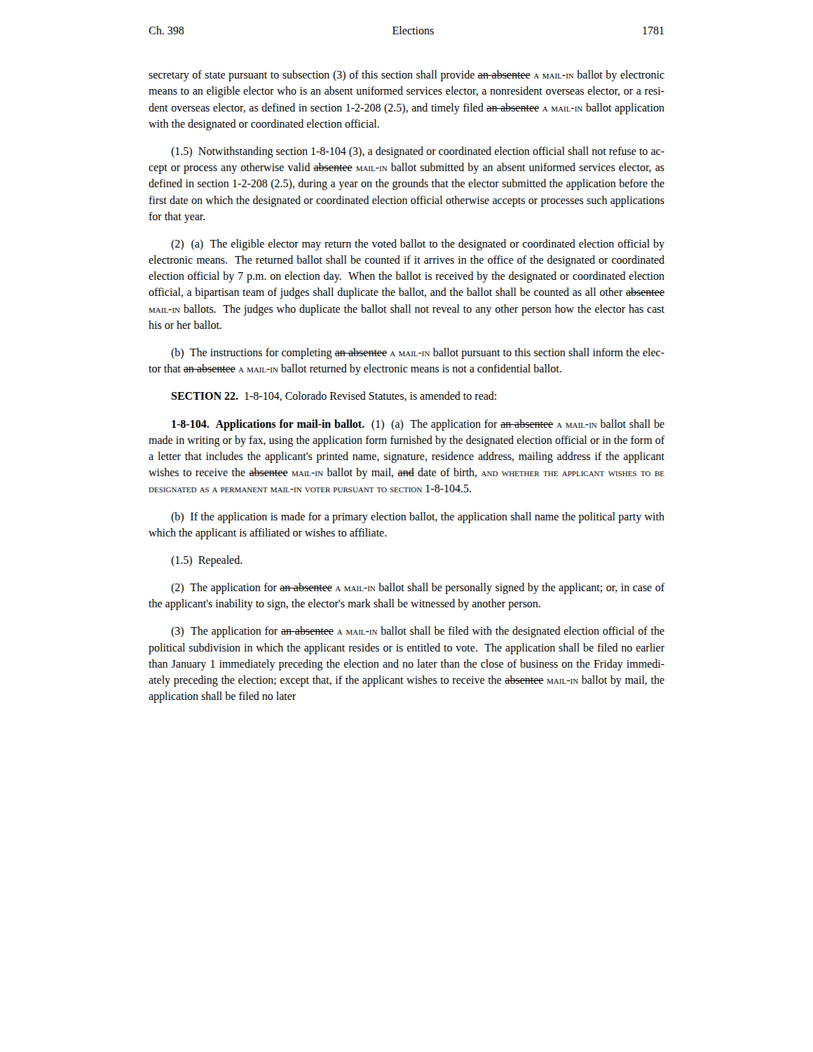Ch. 398 Elections 1781
secretary of state pursuant to subsection (3) of this section shall provide an absentee a mail-in ballot by electronic means to an eligible elector who is an absent uniformed services elector, a nonresident overseas elector, or a resident overseas elector, as defined in section 1-2-208 (2.5), and timely filed an absentee a mail-in ballot application with the designated or coordinated election official.
(1.5) Notwithstanding section 1-8-104 (3), a designated or coordinated election official shall not refuse to accept or process any otherwise valid absentee mail-in ballot submitted by an absent uniformed services elector, as defined in section 1-2-208 (2.5), during a year on the grounds that the elector submitted the application before the first date on which the designated or coordinated election official otherwise accepts or processes such applications for that year.
(2) (a) The eligible elector may return the voted ballot to the designated or coordinated election official by electronic means. The returned ballot shall be counted if it arrives in the office of the designated or coordinated election official by 7 p.m. on election day. When the ballot is received by the designated or coordinated election official, a bipartisan team of judges shall duplicate the ballot, and the ballot shall be counted as all other absentee mail-in ballots. The judges who duplicate the ballot shall not reveal to any other person how the elector has cast his or her ballot.
(b) The instructions for completing an absentee a mail-in ballot pursuant to this section shall inform the elector that an absentee a mail-in ballot returned by electronic means is not a confidential ballot.
SECTION 22. 1-8-104, Colorado Revised Statutes, is amended to read:
1-8-104. Applications for mail-in ballot. (1) (a) The application for an absentee a mail-in ballot shall be made in writing or by fax, using the application form furnished by the designated election official or in the form of a letter that includes the applicant's printed name, signature, residence address, mailing address if the applicant wishes to receive the absentee mail-in ballot by mail, and date of birth, and whether the applicant wishes to be designated as a permanent mail-in voter pursuant to section 1-8-104.5.
(b) If the application is made for a primary election ballot, the application shall name the political party with which the applicant is affiliated or wishes to affiliate.
(1.5) Repealed.
(2) The application for an absentee a mail-in ballot shall be personally signed by the applicant; or, in case of the applicant's inability to sign, the elector's mark shall be witnessed by another person.
(3) The application for an absentee a mail-in ballot shall be filed with the designated election official of the political subdivision in which the applicant resides or is entitled to vote. The application shall be filed no earlier than January 1 immediately preceding the election and no later than the close of business on the Friday immediately preceding the election; except that, if the applicant wishes to receive the absentee mail-in ballot by mail, the application shall be filed no later